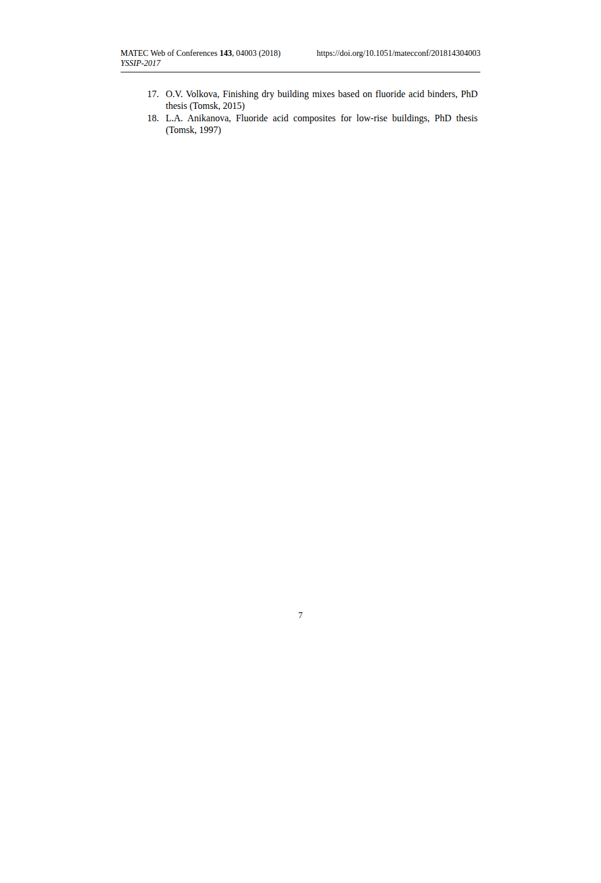MATEC Web of Conferences 143, 04003 (2018)
YSSIP-2017
https://doi.org/10.1051/matecconf/201814304003
17. O.V. Volkova, Finishing dry building mixes based on fluoride acid binders, PhD thesis (Tomsk, 2015)
18. L.A. Anikanova, Fluoride acid composites for low-rise buildings, PhD thesis (Tomsk, 1997)
7